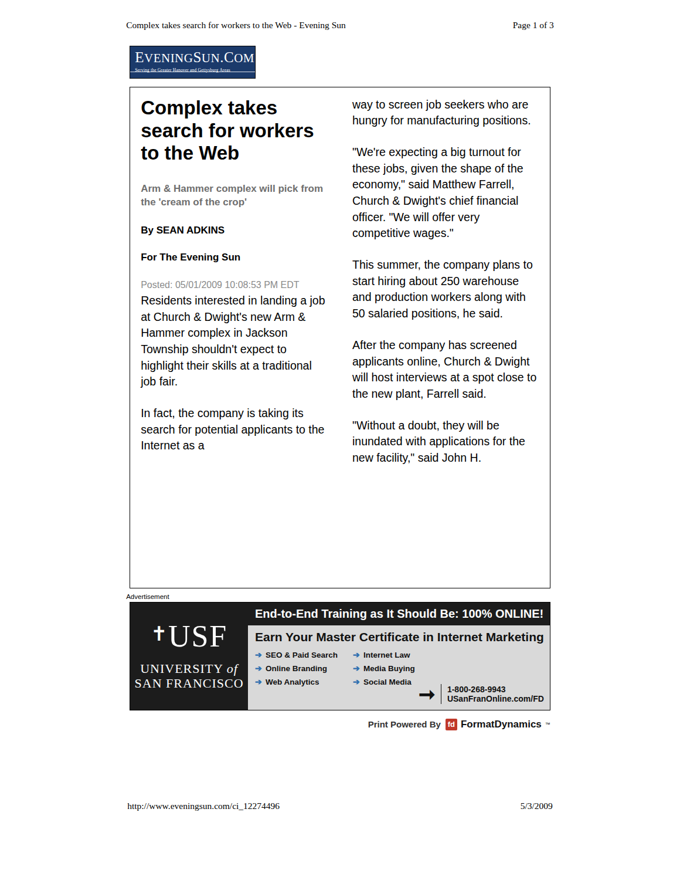Complex takes search for workers to the Web - Evening Sun
Page 1 of 3
EVENINGSUN.COM
Serving the Greater Hanover and Gettysburg Areas
Complex takes search for workers to the Web
Arm & Hammer complex will pick from the 'cream of the crop'
By SEAN ADKINS
For The Evening Sun
Posted: 05/01/2009 10:08:53 PM EDT
Residents interested in landing a job at Church & Dwight's new Arm & Hammer complex in Jackson Township shouldn't expect to highlight their skills at a traditional job fair.
In fact, the company is taking its search for potential applicants to the Internet as a
way to screen job seekers who are hungry for manufacturing positions.
"We're expecting a big turnout for these jobs, given the shape of the economy," said Matthew Farrell, Church & Dwight's chief financial officer. "We will offer very competitive wages."
This summer, the company plans to start hiring about 250 warehouse and production workers along with 50 salaried positions, he said.
After the company has screened applicants online, Church & Dwight will host interviews at a spot close to the new plant, Farrell said.
"Without a doubt, they will be inundated with applications for the new facility," said John H.
Advertisement
✝USF
UNIVERSITY of
SAN FRANCISCO
End-to-End Training as It Should Be: 100% ONLINE!
Earn Your Master Certificate in Internet Marketing
SEO & Paid Search
Online Branding
Web Analytics
Internet Law
Media Buying
Social Media
➞
1-800-268-9943
USanFranOnline.com/FD
Print Powered By fd FormatDynamics™
http://www.eveningsun.com/ci_12274496
5/3/2009